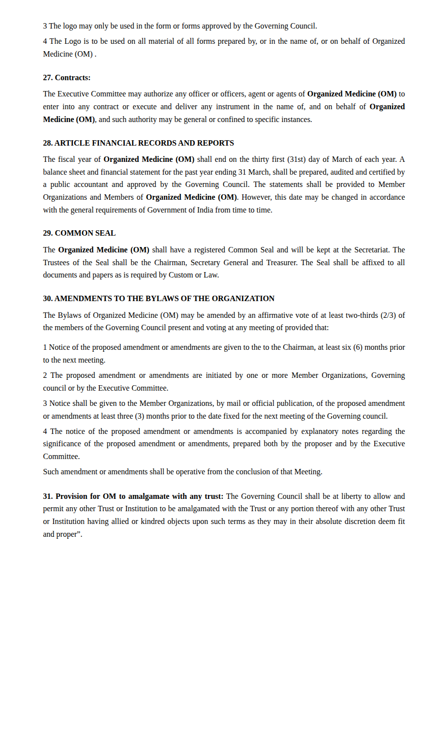3 The logo may only be used in the form or forms approved by the Governing Council.
4 The Logo is to be used on all material of all forms prepared by, or in the name of, or on behalf of Organized Medicine (OM) .
27. Contracts:
The Executive Committee may authorize any officer or officers, agent or agents of Organized Medicine (OM) to enter into any contract or execute and deliver any instrument in the name of, and on behalf of Organized Medicine (OM), and such authority may be general or confined to specific instances.
28. ARTICLE FINANCIAL RECORDS AND REPORTS
The fiscal year of Organized Medicine (OM) shall end on the thirty first (31st) day of March of each year. A balance sheet and financial statement for the past year ending 31 March, shall be prepared, audited and certified by a public accountant and approved by the Governing Council. The statements shall be provided to Member Organizations and Members of Organized Medicine (OM). However, this date may be changed in accordance with the general requirements of Government of India from time to time.
29. COMMON SEAL
The Organized Medicine (OM) shall have a registered Common Seal and will be kept at the Secretariat. The Trustees of the Seal shall be the Chairman, Secretary General and Treasurer. The Seal shall be affixed to all documents and papers as is required by Custom or Law.
30. AMENDMENTS TO THE BYLAWS OF THE ORGANIZATION
The Bylaws of Organized Medicine (OM) may be amended by an affirmative vote of at least two-thirds (2/3) of the members of the Governing Council present and voting at any meeting of provided that:
1 Notice of the proposed amendment or amendments are given to the to the Chairman, at least six (6) months prior to the next meeting.
2 The proposed amendment or amendments are initiated by one or more Member Organizations, Governing council or by the Executive Committee.
3 Notice shall be given to the Member Organizations, by mail or official publication, of the proposed amendment or amendments at least three (3) months prior to the date fixed for the next meeting of the Governing council.
4 The notice of the proposed amendment or amendments is accompanied by explanatory notes regarding the significance of the proposed amendment or amendments, prepared both by the proposer and by the Executive Committee.
Such amendment or amendments shall be operative from the conclusion of that Meeting.
31. Provision for OM to amalgamate with any trust: The Governing Council shall be at liberty to allow and permit any other Trust or Institution to be amalgamated with the Trust or any portion thereof with any other Trust or Institution having allied or kindred objects upon such terms as they may in their absolute discretion deem fit and proper”.